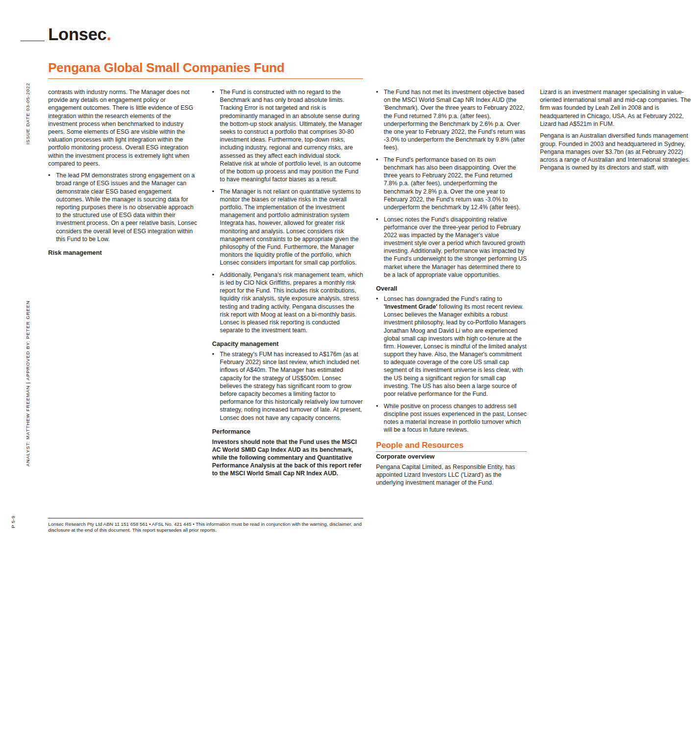ISSUE DATE 03-05-2022
ANALYST: MATTHEW FREEMAN | APPROVED BY: PETER GREEN
P 5-9
Lonsec.
Pengana Global Small Companies Fund
contrasts with industry norms. The Manager does not provide any details on engagement policy or engagement outcomes. There is little evidence of ESG integration within the research elements of the investment process when benchmarked to industry peers. Some elements of ESG are visible within the valuation processes with light integration within the portfolio monitoring process. Overall ESG integration within the investment process is extremely light when compared to peers.
The lead PM demonstrates strong engagement on a broad range of ESG issues and the Manager can demonstrate clear ESG based engagement outcomes. While the manager is sourcing data for reporting purposes there is no observable approach to the structured use of ESG data within their investment process. On a peer relative basis, Lonsec considers the overall level of ESG integration within this Fund to be Low.
Risk management
The Fund is constructed with no regard to the Benchmark and has only broad absolute limits. Tracking Error is not targeted and risk is predominantly managed in an absolute sense during the bottom-up stock analysis. Ultimately, the Manager seeks to construct a portfolio that comprises 30-80 investment ideas. Furthermore, top-down risks, including industry, regional and currency risks, are assessed as they affect each individual stock. Relative risk at whole of portfolio level, is an outcome of the bottom up process and may position the Fund to have meaningful factor biases as a result.
The Manager is not reliant on quantitative systems to monitor the biases or relative risks in the overall portfolio. The implementation of the investment management and portfolio administration system Integrata has, however, allowed for greater risk monitoring and analysis. Lonsec considers risk management constraints to be appropriate given the philosophy of the Fund. Furthermore, the Manager monitors the liquidity profile of the portfolio, which Lonsec considers important for small cap portfolios.
Additionally, Pengana's risk management team, which is led by CIO Nick Griffiths, prepares a monthly risk report for the Fund. This includes risk contributions, liquidity risk analysis, style exposure analysis, stress testing and trading activity. Pengana discusses the risk report with Moog at least on a bi-monthly basis. Lonsec is pleased risk reporting is conducted separate to the investment team.
Capacity management
The strategy's FUM has increased to A$176m (as at February 2022) since last review, which included net inflows of A$40m. The Manager has estimated capacity for the strategy of US$500m. Lonsec believes the strategy has significant room to grow before capacity becomes a limiting factor to performance for this historically relatively low turnover strategy, noting increased turnover of late. At present, Lonsec does not have any capacity concerns.
Performance
Investors should note that the Fund uses the MSCI AC World SMID Cap Index AUD as its benchmark, while the following commentary and Quantitative Performance Analysis at the back of this report refer to the MSCI World Small Cap NR Index AUD.
The Fund has not met its investment objective based on the MSCI World Small Cap NR Index AUD (the 'Benchmark). Over the three years to February 2022, the Fund returned 7.8% p.a. (after fees), underperforming the Benchmark by 2.6% p.a. Over the one year to February 2022, the Fund's return was -3.0% to underperform the Benchmark by 9.8% (after fees).
The Fund's performance based on its own benchmark has also been disappointing. Over the three years to February 2022, the Fund returned 7.8% p.a. (after fees), underperforming the benchmark by 2.8% p.a. Over the one year to February 2022, the Fund's return was -3.0% to underperform the benchmark by 12.4% (after fees).
Lonsec notes the Fund's disappointing relative performance over the three-year period to February 2022 was impacted by the Manager's value investment style over a period which favoured growth investing. Additionally, performance was impacted by the Fund's underweight to the stronger performing US market where the Manager has determined there to be a lack of appropriate value opportunities.
Overall
Lonsec has downgraded the Fund's rating to 'Investment Grade' following its most recent review. Lonsec believes the Manager exhibits a robust investment philosophy, lead by co-Portfolio Managers Jonathan Moog and David Li who are experienced global small cap investors with high co-tenure at the firm. However, Lonsec is mindful of the limited analyst support they have. Also, the Manager's commitment to adequate coverage of the core US small cap segment of its investment universe is less clear, with the US being a significant region for small cap investing. The US has also been a large source of poor relative performance for the Fund.
While positive on process changes to address sell discipline post issues experienced in the past, Lonsec notes a material increase in portfolio turnover which will be a focus in future reviews.
People and Resources
Corporate overview
Pengana Capital Limited, as Responsible Entity, has appointed Lizard Investors LLC ('Lizard') as the underlying investment manager of the Fund.
Lizard is an investment manager specialising in value-oriented international small and mid-cap companies. The firm was founded by Leah Zell in 2008 and is headquartered in Chicago, USA. As at February 2022, Lizard had A$521m in FUM.
Pengana is an Australian diversified funds management group. Founded in 2003 and headquartered in Sydney, Pengana manages over $3.7bn (as at February 2022) across a range of Australian and International strategies. Pengana is owned by its directors and staff, with
Lonsec Research Pty Ltd ABN 11 151 658 561 • AFSL No. 421 445 • This information must be read in conjunction with the warning, disclaimer, and disclosure at the end of this document. This report supersedes all prior reports.